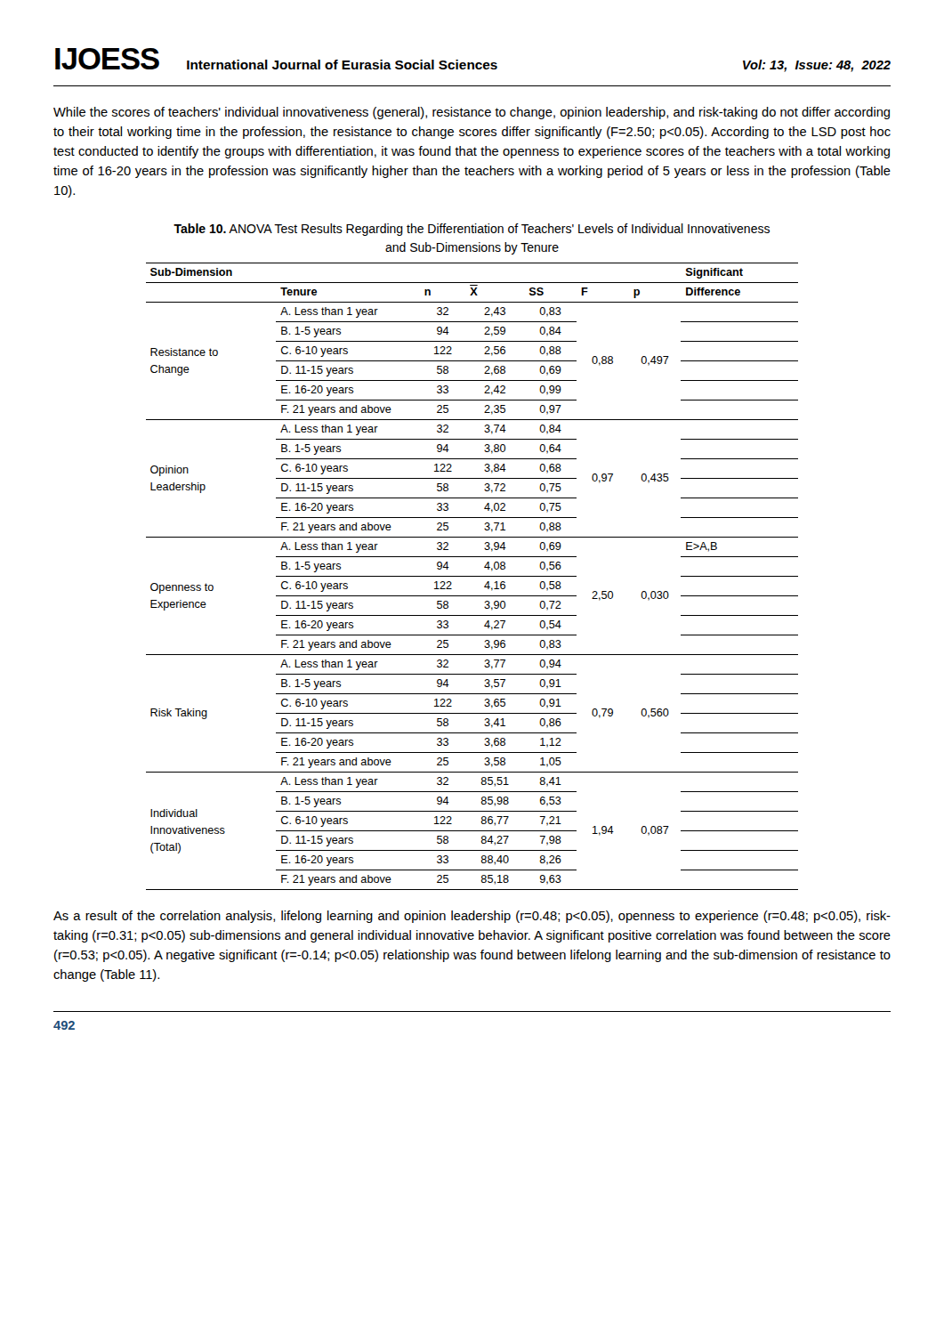IJOESS
International Journal of Eurasia Social Sciences
Vol: 13, Issue: 48, 2022
While the scores of teachers' individual innovativeness (general), resistance to change, opinion leadership, and risk-taking do not differ according to their total working time in the profession, the resistance to change scores differ significantly (F=2.50; p<0.05). According to the LSD post hoc test conducted to identify the groups with differentiation, it was found that the openness to experience scores of the teachers with a total working time of 16-20 years in the profession was significantly higher than the teachers with a working period of 5 years or less in the profession (Table 10).
Table 10. ANOVA Test Results Regarding the Differentiation of Teachers' Levels of Individual Innovativeness
and Sub-Dimensions by Tenure
| Sub-Dimension | | | | | | | Significant |
| --- | --- | --- | --- | --- | --- | --- | --- |
| | Tenure | n | X | SS | F | p | Difference |
| Resistance to Change | A. Less than 1 year | 32 | 2,43 | 0,83 | 0,88 | 0,497 | |
| B. 1-5 years | 94 | 2,59 | 0,84 | |
| C. 6-10 years | 122 | 2,56 | 0,88 | |
| D. 11-15 years | 58 | 2,68 | 0,69 | |
| E. 16-20 years | 33 | 2,42 | 0,99 | |
| F. 21 years and above | 25 | 2,35 | 0,97 | |
| Opinion Leadership | A. Less than 1 year | 32 | 3,74 | 0,84 | 0,97 | 0,435 | |
| B. 1-5 years | 94 | 3,80 | 0,64 | |
| C. 6-10 years | 122 | 3,84 | 0,68 | |
| D. 11-15 years | 58 | 3,72 | 0,75 | |
| E. 16-20 years | 33 | 4,02 | 0,75 | |
| F. 21 years and above | 25 | 3,71 | 0,88 | |
| Openness to Experience | A. Less than 1 year | 32 | 3,94 | 0,69 | 2,50 | 0,030 | E>A,B |
| B. 1-5 years | 94 | 4,08 | 0,56 | |
| C. 6-10 years | 122 | 4,16 | 0,58 | |
| D. 11-15 years | 58 | 3,90 | 0,72 | |
| E. 16-20 years | 33 | 4,27 | 0,54 | |
| F. 21 years and above | 25 | 3,96 | 0,83 | |
| Risk Taking | A. Less than 1 year | 32 | 3,77 | 0,94 | 0,79 | 0,560 | |
| B. 1-5 years | 94 | 3,57 | 0,91 | |
| C. 6-10 years | 122 | 3,65 | 0,91 | |
| D. 11-15 years | 58 | 3,41 | 0,86 | |
| E. 16-20 years | 33 | 3,68 | 1,12 | |
| F. 21 years and above | 25 | 3,58 | 1,05 | |
| Individual Innovativeness (Total) | A. Less than 1 year | 32 | 85,51 | 8,41 | 1,94 | 0,087 | |
| B. 1-5 years | 94 | 85,98 | 6,53 | |
| C. 6-10 years | 122 | 86,77 | 7,21 | |
| D. 11-15 years | 58 | 84,27 | 7,98 | |
| E. 16-20 years | 33 | 88,40 | 8,26 | |
| F. 21 years and above | 25 | 85,18 | 9,63 | |
As a result of the correlation analysis, lifelong learning and opinion leadership (r=0.48; p<0.05), openness to experience (r=0.48; p<0.05), risk-taking (r=0.31; p<0.05) sub-dimensions and general individual innovative behavior. A significant positive correlation was found between the score (r=0.53; p<0.05). A negative significant (r=-0.14; p<0.05) relationship was found between lifelong learning and the sub-dimension of resistance to change (Table 11).
492